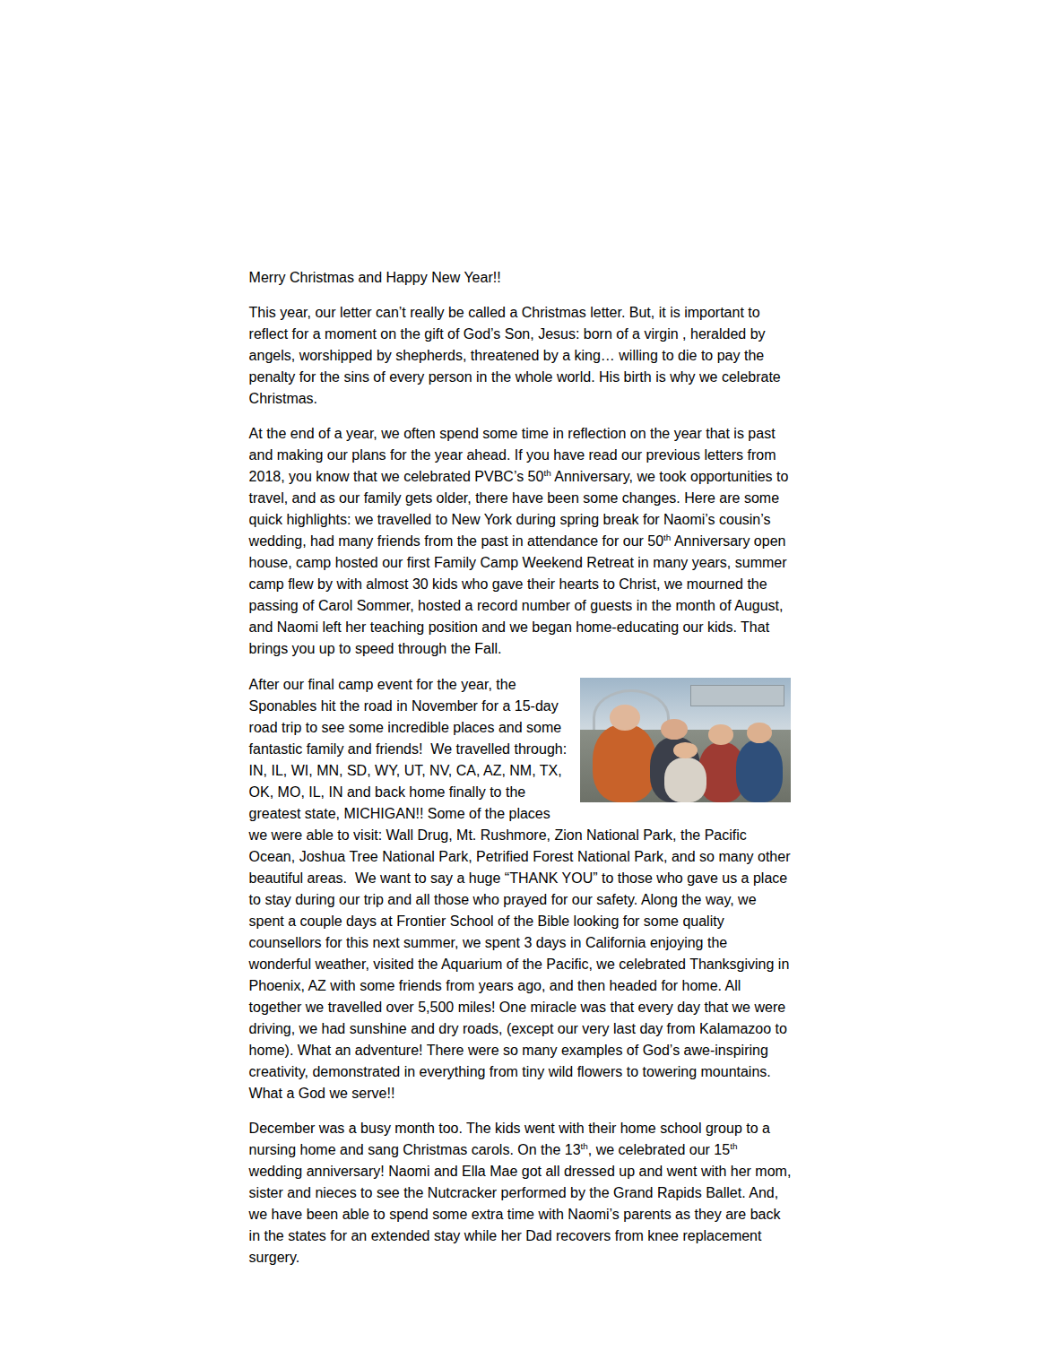Merry Christmas and Happy New Year!!
This year, our letter can’t really be called a Christmas letter. But, it is important to reflect for a moment on the gift of God’s Son, Jesus: born of a virgin , heralded by angels, worshipped by shepherds, threatened by a king… willing to die to pay the penalty for the sins of every person in the whole world. His birth is why we celebrate Christmas.
At the end of a year, we often spend some time in reflection on the year that is past and making our plans for the year ahead. If you have read our previous letters from 2018, you know that we celebrated PVBC’s 50th Anniversary, we took opportunities to travel, and as our family gets older, there have been some changes. Here are some quick highlights: we travelled to New York during spring break for Naomi’s cousin’s wedding, had many friends from the past in attendance for our 50th Anniversary open house, camp hosted our first Family Camp Weekend Retreat in many years, summer camp flew by with almost 30 kids who gave their hearts to Christ, we mourned the passing of Carol Sommer, hosted a record number of guests in the month of August, and Naomi left her teaching position and we began home-educating our kids. That brings you up to speed through the Fall.
After our final camp event for the year, the Sponables hit the road in November for a 15-day road trip to see some incredible places and some fantastic family and friends! We travelled through: IN, IL, WI, MN, SD, WY, UT, NV, CA, AZ, NM, TX, OK, MO, IL, IN and back home finally to the greatest state, MICHIGAN!! Some of the places we were able to visit: Wall Drug, Mt. Rushmore, Zion National Park, the Pacific Ocean, Joshua Tree National Park, Petrified Forest National Park, and so many other beautiful areas. We want to say a huge “THANK YOU” to those who gave us a place to stay during our trip and all those who prayed for our safety. Along the way, we spent a couple days at Frontier School of the Bible looking for some quality counsellors for this next summer, we spent 3 days in California enjoying the wonderful weather, visited the Aquarium of the Pacific, we celebrated Thanksgiving in Phoenix, AZ with some friends from years ago, and then headed for home. All together we travelled over 5,500 miles! One miracle was that every day that we were driving, we had sunshine and dry roads, (except our very last day from Kalamazoo to home). What an adventure! There were so many examples of God’s awe-inspiring creativity, demonstrated in everything from tiny wild flowers to towering mountains. What a God we serve!!
December was a busy month too. The kids went with their home school group to a nursing home and sang Christmas carols. On the 13th, we celebrated our 15th wedding anniversary! Naomi and Ella Mae got all dressed up and went with her mom, sister and nieces to see the Nutcracker performed by the Grand Rapids Ballet. And, we have been able to spend some extra time with Naomi’s parents as they are back in the states for an extended stay while her Dad recovers from knee replacement surgery.